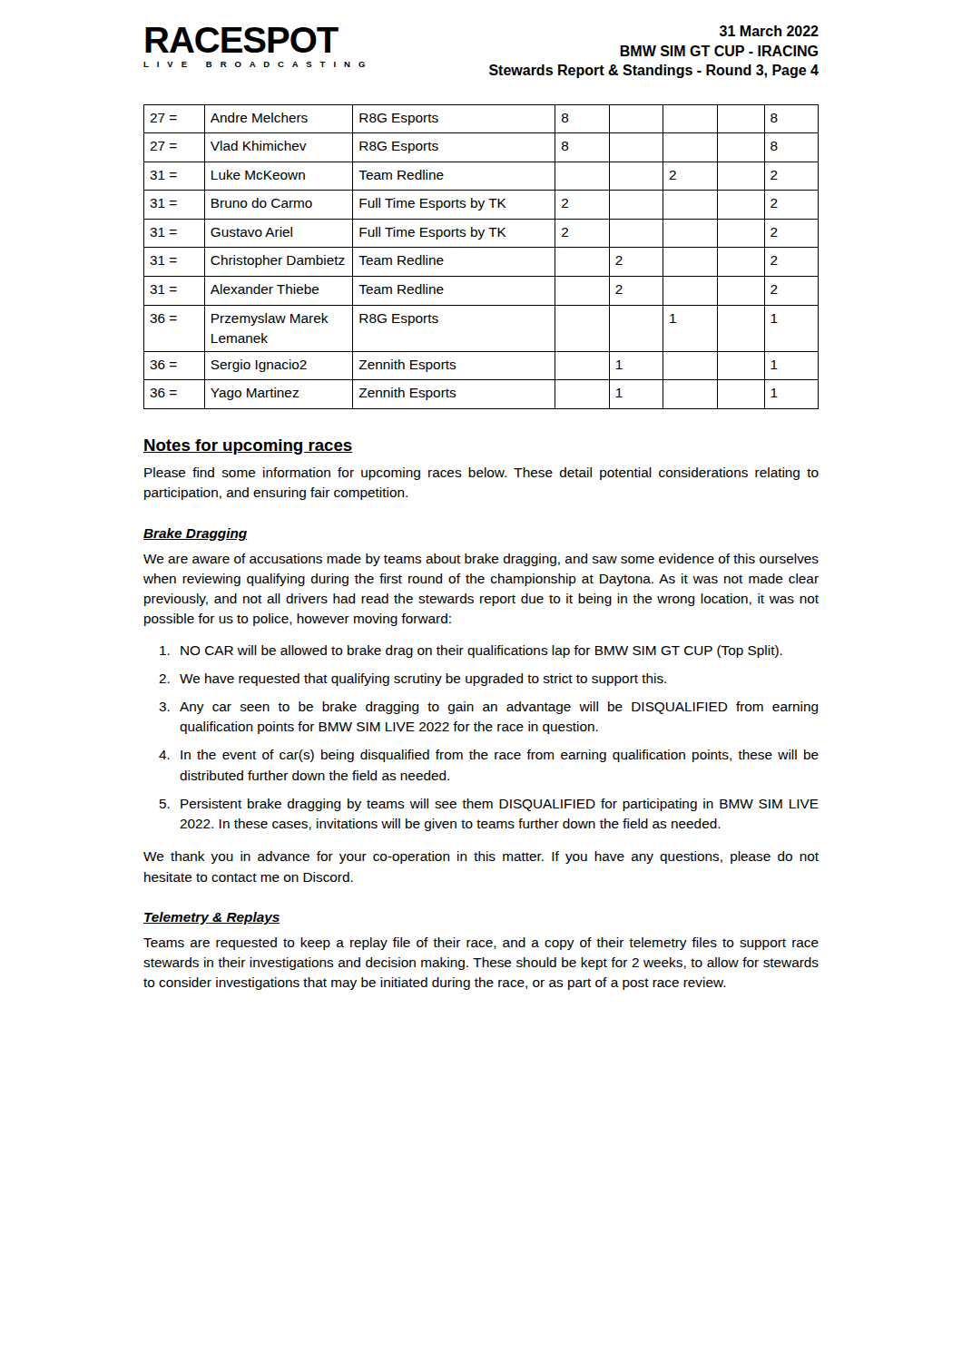RACESPOT L I V E B R O A D C A S T I N G
31 March 2022
BMW SIM GT CUP - IRACING
Stewards Report & Standings - Round 3, Page 4
| 27 = | Andre Melchers | R8G Esports | 8 | | | | 8 |
| 27 = | Vlad Khimichev | R8G Esports | 8 | | | | 8 |
| 31 = | Luke McKeown | Team Redline | | | 2 | | 2 |
| 31 = | Bruno do Carmo | Full Time Esports by TK | 2 | | | | 2 |
| 31 = | Gustavo Ariel | Full Time Esports by TK | 2 | | | | 2 |
| 31 = | Christopher Dambietz | Team Redline | | 2 | | | 2 |
| 31 = | Alexander Thiebe | Team Redline | | 2 | | | 2 |
| 36 = | Przemyslaw Marek Lemanek | R8G Esports | | | 1 | | 1 |
| 36 = | Sergio Ignacio2 | Zennith Esports | | 1 | | | 1 |
| 36 = | Yago Martinez | Zennith Esports | | 1 | | | 1 |
Notes for upcoming races
Please find some information for upcoming races below. These detail potential considerations relating to participation, and ensuring fair competition.
Brake Dragging
We are aware of accusations made by teams about brake dragging, and saw some evidence of this ourselves when reviewing qualifying during the first round of the championship at Daytona. As it was not made clear previously, and not all drivers had read the stewards report due to it being in the wrong location, it was not possible for us to police, however moving forward:
NO CAR will be allowed to brake drag on their qualifications lap for BMW SIM GT CUP (Top Split).
We have requested that qualifying scrutiny be upgraded to strict to support this.
Any car seen to be brake dragging to gain an advantage will be DISQUALIFIED from earning qualification points for BMW SIM LIVE 2022 for the race in question.
In the event of car(s) being disqualified from the race from earning qualification points, these will be distributed further down the field as needed.
Persistent brake dragging by teams will see them DISQUALIFIED for participating in BMW SIM LIVE 2022. In these cases, invitations will be given to teams further down the field as needed.
We thank you in advance for your co-operation in this matter. If you have any questions, please do not hesitate to contact me on Discord.
Telemetry & Replays
Teams are requested to keep a replay file of their race, and a copy of their telemetry files to support race stewards in their investigations and decision making. These should be kept for 2 weeks, to allow for stewards to consider investigations that may be initiated during the race, or as part of a post race review.